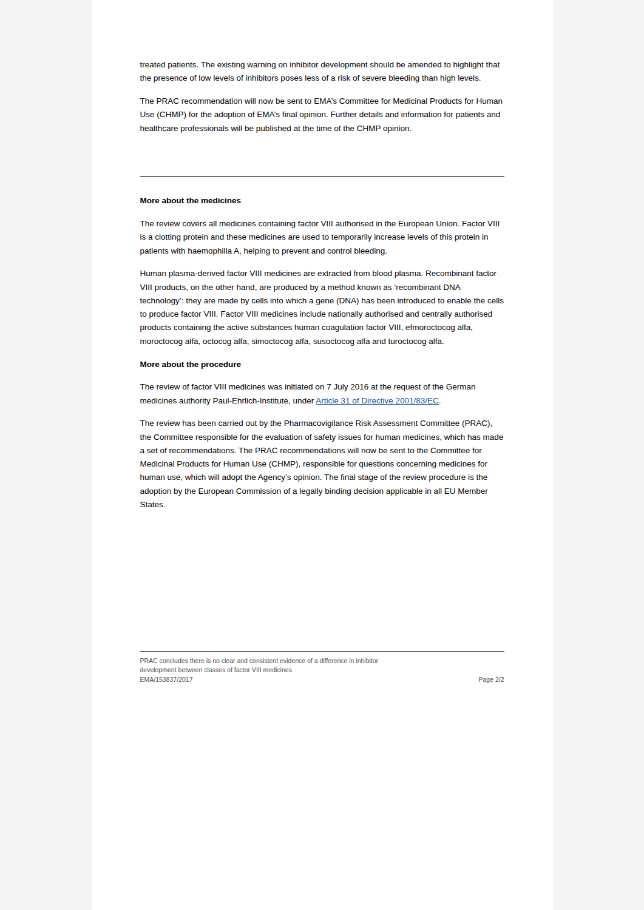treated patients. The existing warning on inhibitor development should be amended to highlight that the presence of low levels of inhibitors poses less of a risk of severe bleeding than high levels.
The PRAC recommendation will now be sent to EMA’s Committee for Medicinal Products for Human Use (CHMP) for the adoption of EMA’s final opinion. Further details and information for patients and healthcare professionals will be published at the time of the CHMP opinion.
More about the medicines
The review covers all medicines containing factor VIII authorised in the European Union. Factor VIII is a clotting protein and these medicines are used to temporarily increase levels of this protein in patients with haemophilia A, helping to prevent and control bleeding.
Human plasma-derived factor VIII medicines are extracted from blood plasma. Recombinant factor VIII products, on the other hand, are produced by a method known as ‘recombinant DNA technology’: they are made by cells into which a gene (DNA) has been introduced to enable the cells to produce factor VIII. Factor VIII medicines include nationally authorised and centrally authorised products containing the active substances human coagulation factor VIII, efmoroctocog alfa, moroctocog alfa, octocog alfa, simoctocog alfa, susoctocog alfa and turoctocog alfa.
More about the procedure
The review of factor VIII medicines was initiated on 7 July 2016 at the request of the German medicines authority Paul-Ehrlich-Institute, under Article 31 of Directive 2001/83/EC.
The review has been carried out by the Pharmacovigilance Risk Assessment Committee (PRAC), the Committee responsible for the evaluation of safety issues for human medicines, which has made a set of recommendations. The PRAC recommendations will now be sent to the Committee for Medicinal Products for Human Use (CHMP), responsible for questions concerning medicines for human use, which will adopt the Agency’s opinion. The final stage of the review procedure is the adoption by the European Commission of a legally binding decision applicable in all EU Member States.
PRAC concludes there is no clear and consistent evidence of a difference in inhibitor
development between classes of factor VIII medicines
EMA/153837/2017
Page 2/2